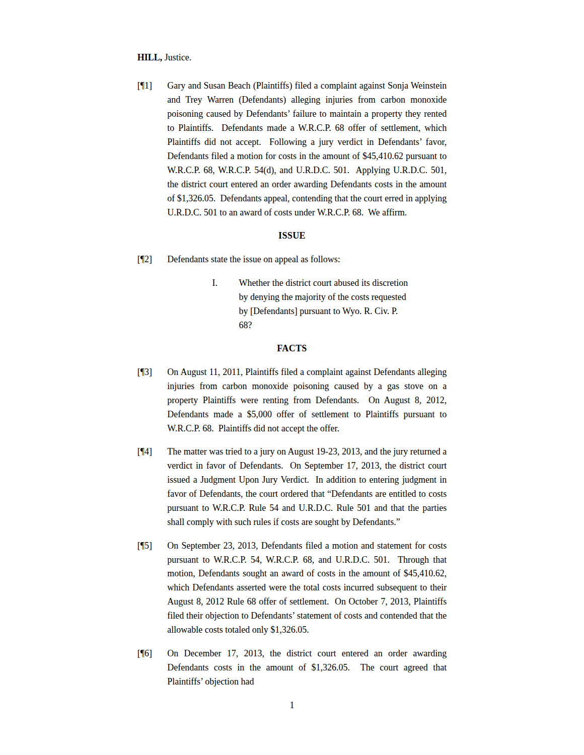HILL, Justice.
[¶1] Gary and Susan Beach (Plaintiffs) filed a complaint against Sonja Weinstein and Trey Warren (Defendants) alleging injuries from carbon monoxide poisoning caused by Defendants’ failure to maintain a property they rented to Plaintiffs. Defendants made a W.R.C.P. 68 offer of settlement, which Plaintiffs did not accept. Following a jury verdict in Defendants’ favor, Defendants filed a motion for costs in the amount of $45,410.62 pursuant to W.R.C.P. 68, W.R.C.P. 54(d), and U.R.D.C. 501. Applying U.R.D.C. 501, the district court entered an order awarding Defendants costs in the amount of $1,326.05. Defendants appeal, contending that the court erred in applying U.R.D.C. 501 to an award of costs under W.R.C.P. 68. We affirm.
ISSUE
[¶2] Defendants state the issue on appeal as follows:
I. Whether the district court abused its discretion by denying the majority of the costs requested by [Defendants] pursuant to Wyo. R. Civ. P. 68?
FACTS
[¶3] On August 11, 2011, Plaintiffs filed a complaint against Defendants alleging injuries from carbon monoxide poisoning caused by a gas stove on a property Plaintiffs were renting from Defendants. On August 8, 2012, Defendants made a $5,000 offer of settlement to Plaintiffs pursuant to W.R.C.P. 68. Plaintiffs did not accept the offer.
[¶4] The matter was tried to a jury on August 19-23, 2013, and the jury returned a verdict in favor of Defendants. On September 17, 2013, the district court issued a Judgment Upon Jury Verdict. In addition to entering judgment in favor of Defendants, the court ordered that “Defendants are entitled to costs pursuant to W.R.C.P. Rule 54 and U.R.D.C. Rule 501 and that the parties shall comply with such rules if costs are sought by Defendants.”
[¶5] On September 23, 2013, Defendants filed a motion and statement for costs pursuant to W.R.C.P. 54, W.R.C.P. 68, and U.R.D.C. 501. Through that motion, Defendants sought an award of costs in the amount of $45,410.62, which Defendants asserted were the total costs incurred subsequent to their August 8, 2012 Rule 68 offer of settlement. On October 7, 2013, Plaintiffs filed their objection to Defendants’ statement of costs and contended that the allowable costs totaled only $1,326.05.
[¶6] On December 17, 2013, the district court entered an order awarding Defendants costs in the amount of $1,326.05. The court agreed that Plaintiffs’ objection had
1